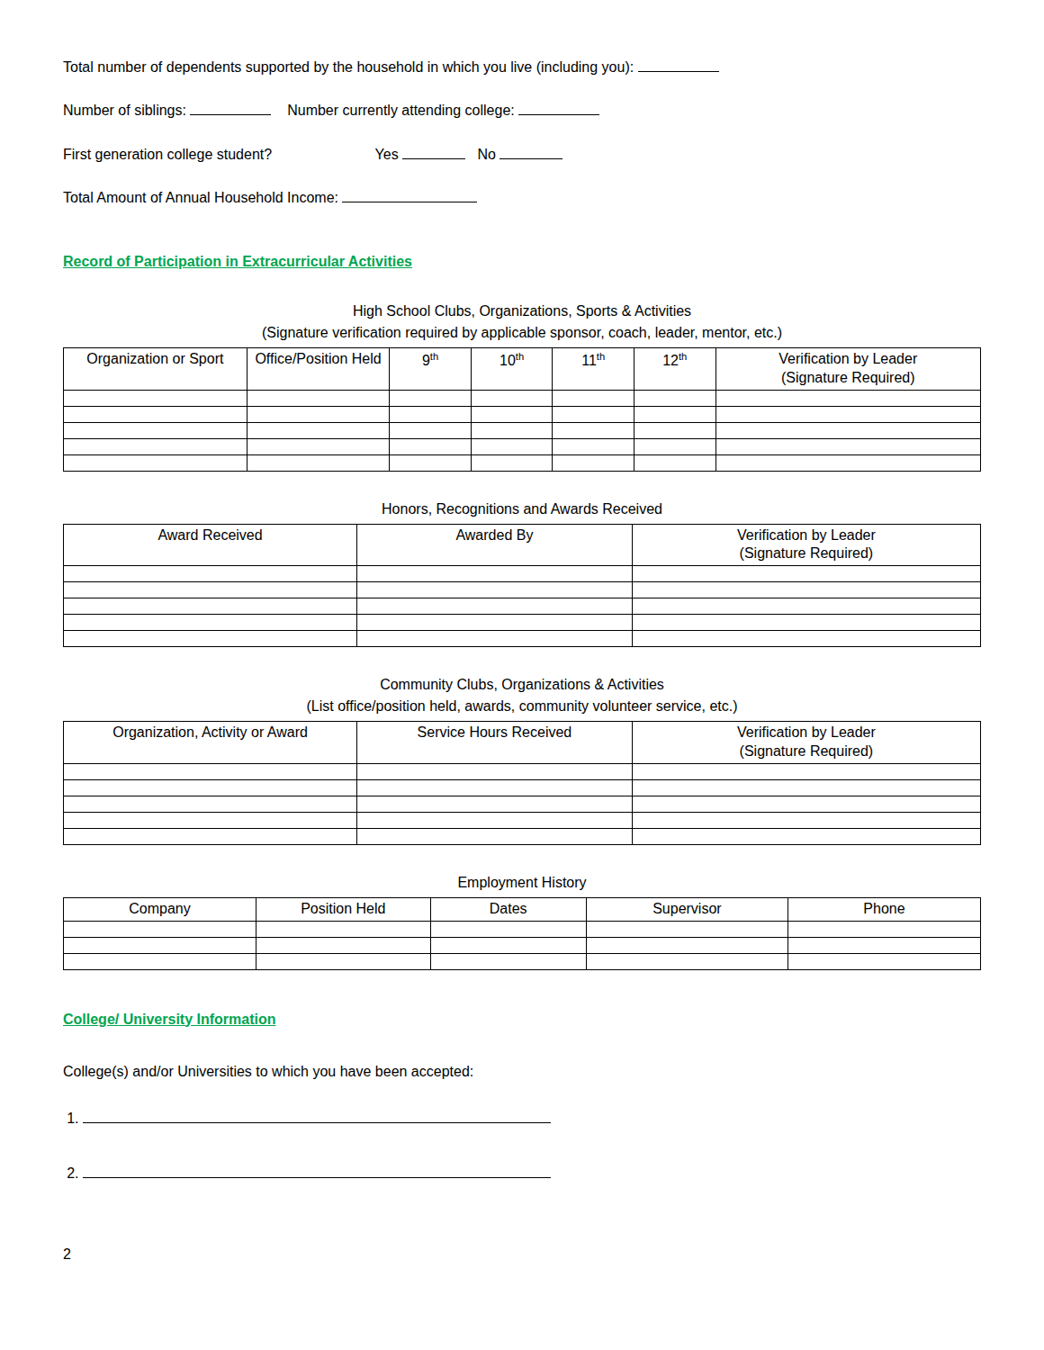Total number of dependents supported by the household in which you live (including you):
Number of siblings: Number currently attending college:
First generation college student? Yes No
Total Amount of Annual Household Income:
Record of Participation in Extracurricular Activities
High School Clubs, Organizations, Sports & Activities
(Signature verification required by applicable sponsor, coach, leader, mentor, etc.)
| Organization or Sport | Office/Position Held | 9 th | 10 th | 11 th | 12 th | Verification by Leader (Signature Required) |
| --- | --- | --- | --- | --- | --- | --- |
Honors, Recognitions and Awards Received
| Award Received | Awarded By | Verification by Leader (Signature Required) |
| --- | --- | --- |
Community Clubs, Organizations & Activities
(List office/position held, awards, community volunteer service, etc.)
| Organization, Activity or Award | Service Hours Received | Verification by Leader (Signature Required) |
| --- | --- | --- |
Employment History
| Company | Position Held | Dates | Supervisor | Phone |
| --- | --- | --- | --- | --- |
College/ University Information
College(s) and/or Universities to which you have been accepted:
2